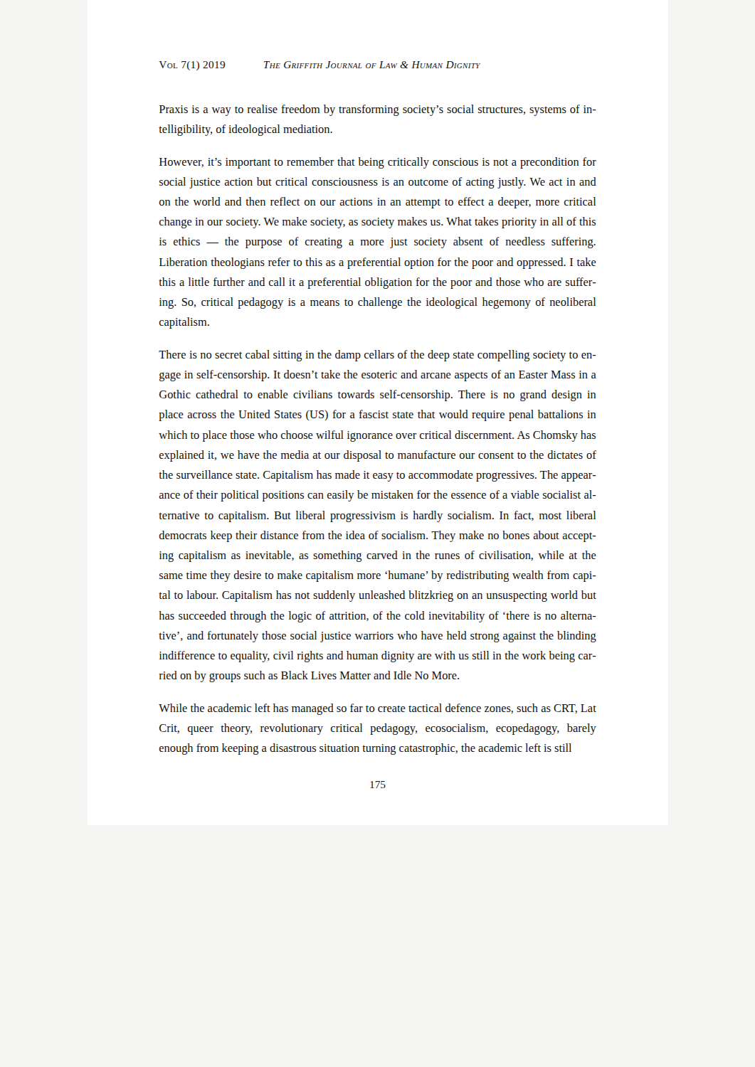Vol 7(1) 2019 The Griffith Journal of Law & Human Dignity
Praxis is a way to realise freedom by transforming society’s social structures, systems of intelligibility, of ideological mediation.
However, it’s important to remember that being critically conscious is not a precondition for social justice action but critical consciousness is an outcome of acting justly. We act in and on the world and then reflect on our actions in an attempt to effect a deeper, more critical change in our society. We make society, as society makes us. What takes priority in all of this is ethics — the purpose of creating a more just society absent of needless suffering. Liberation theologians refer to this as a preferential option for the poor and oppressed. I take this a little further and call it a preferential obligation for the poor and those who are suffering. So, critical pedagogy is a means to challenge the ideological hegemony of neoliberal capitalism.
There is no secret cabal sitting in the damp cellars of the deep state compelling society to engage in self-censorship. It doesn’t take the esoteric and arcane aspects of an Easter Mass in a Gothic cathedral to enable civilians towards self-censorship. There is no grand design in place across the United States (US) for a fascist state that would require penal battalions in which to place those who choose wilful ignorance over critical discernment. As Chomsky has explained it, we have the media at our disposal to manufacture our consent to the dictates of the surveillance state. Capitalism has made it easy to accommodate progressives. The appearance of their political positions can easily be mistaken for the essence of a viable socialist alternative to capitalism. But liberal progressivism is hardly socialism. In fact, most liberal democrats keep their distance from the idea of socialism. They make no bones about accepting capitalism as inevitable, as something carved in the runes of civilisation, while at the same time they desire to make capitalism more ‘humane’ by redistributing wealth from capital to labour. Capitalism has not suddenly unleashed blitzkrieg on an unsuspecting world but has succeeded through the logic of attrition, of the cold inevitability of ‘there is no alternative’, and fortunately those social justice warriors who have held strong against the blinding indifference to equality, civil rights and human dignity are with us still in the work being carried on by groups such as Black Lives Matter and Idle No More.
While the academic left has managed so far to create tactical defence zones, such as CRT, Lat Crit, queer theory, revolutionary critical pedagogy, ecosocialism, ecopedagogy, barely enough from keeping a disastrous situation turning catastrophic, the academic left is still
175